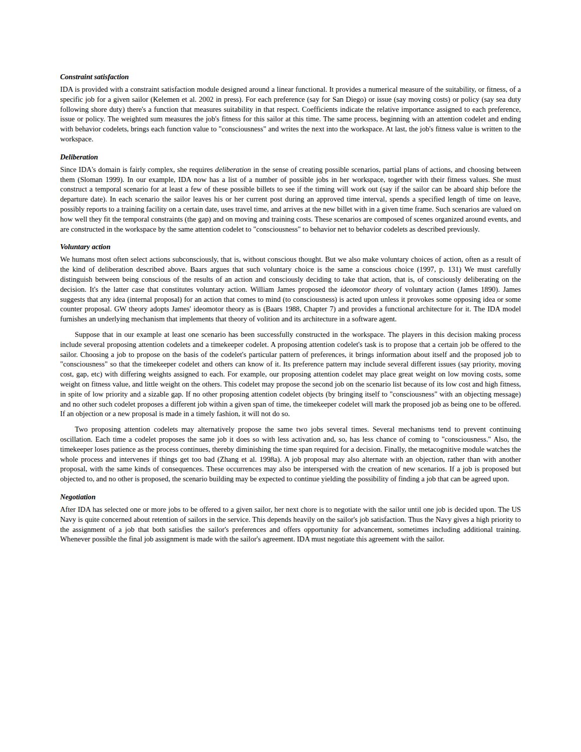Constraint satisfaction
IDA is provided with a constraint satisfaction module designed around a linear functional. It provides a numerical measure of the suitability, or fitness, of a specific job for a given sailor (Kelemen et al. 2002 in press). For each preference (say for San Diego) or issue (say moving costs) or policy (say sea duty following shore duty) there's a function that measures suitability in that respect. Coefficients indicate the relative importance assigned to each preference, issue or policy. The weighted sum measures the job's fitness for this sailor at this time. The same process, beginning with an attention codelet and ending with behavior codelets, brings each function value to "consciousness" and writes the next into the workspace. At last, the job's fitness value is written to the workspace.
Deliberation
Since IDA's domain is fairly complex, she requires deliberation in the sense of creating possible scenarios, partial plans of actions, and choosing between them (Sloman 1999). In our example, IDA now has a list of a number of possible jobs in her workspace, together with their fitness values. She must construct a temporal scenario for at least a few of these possible billets to see if the timing will work out (say if the sailor can be aboard ship before the departure date). In each scenario the sailor leaves his or her current post during an approved time interval, spends a specified length of time on leave, possibly reports to a training facility on a certain date, uses travel time, and arrives at the new billet with in a given time frame. Such scenarios are valued on how well they fit the temporal constraints (the gap) and on moving and training costs. These scenarios are composed of scenes organized around events, and are constructed in the workspace by the same attention codelet to "consciousness" to behavior net to behavior codelets as described previously.
Voluntary action
We humans most often select actions subconsciously, that is, without conscious thought. But we also make voluntary choices of action, often as a result of the kind of deliberation described above. Baars argues that such voluntary choice is the same a conscious choice (1997, p. 131) We must carefully distinguish between being conscious of the results of an action and consciously deciding to take that action, that is, of consciously deliberating on the decision. It's the latter case that constitutes voluntary action. William James proposed the ideomotor theory of voluntary action (James 1890). James suggests that any idea (internal proposal) for an action that comes to mind (to consciousness) is acted upon unless it provokes some opposing idea or some counter proposal. GW theory adopts James' ideomotor theory as is (Baars 1988, Chapter 7) and provides a functional architecture for it. The IDA model furnishes an underlying mechanism that implements that theory of volition and its architecture in a software agent.
Suppose that in our example at least one scenario has been successfully constructed in the workspace. The players in this decision making process include several proposing attention codelets and a timekeeper codelet. A proposing attention codelet's task is to propose that a certain job be offered to the sailor. Choosing a job to propose on the basis of the codelet's particular pattern of preferences, it brings information about itself and the proposed job to "consciousness" so that the timekeeper codelet and others can know of it. Its preference pattern may include several different issues (say priority, moving cost, gap, etc) with differing weights assigned to each. For example, our proposing attention codelet may place great weight on low moving costs, some weight on fitness value, and little weight on the others. This codelet may propose the second job on the scenario list because of its low cost and high fitness, in spite of low priority and a sizable gap. If no other proposing attention codelet objects (by bringing itself to "consciousness" with an objecting message) and no other such codelet proposes a different job within a given span of time, the timekeeper codelet will mark the proposed job as being one to be offered. If an objection or a new proposal is made in a timely fashion, it will not do so.
Two proposing attention codelets may alternatively propose the same two jobs several times. Several mechanisms tend to prevent continuing oscillation. Each time a codelet proposes the same job it does so with less activation and, so, has less chance of coming to "consciousness." Also, the timekeeper loses patience as the process continues, thereby diminishing the time span required for a decision. Finally, the metacognitive module watches the whole process and intervenes if things get too bad (Zhang et al. 1998a). A job proposal may also alternate with an objection, rather than with another proposal, with the same kinds of consequences. These occurrences may also be interspersed with the creation of new scenarios. If a job is proposed but objected to, and no other is proposed, the scenario building may be expected to continue yielding the possibility of finding a job that can be agreed upon.
Negotiation
After IDA has selected one or more jobs to be offered to a given sailor, her next chore is to negotiate with the sailor until one job is decided upon. The US Navy is quite concerned about retention of sailors in the service. This depends heavily on the sailor's job satisfaction. Thus the Navy gives a high priority to the assignment of a job that both satisfies the sailor's preferences and offers opportunity for advancement, sometimes including additional training. Whenever possible the final job assignment is made with the sailor's agreement. IDA must negotiate this agreement with the sailor.